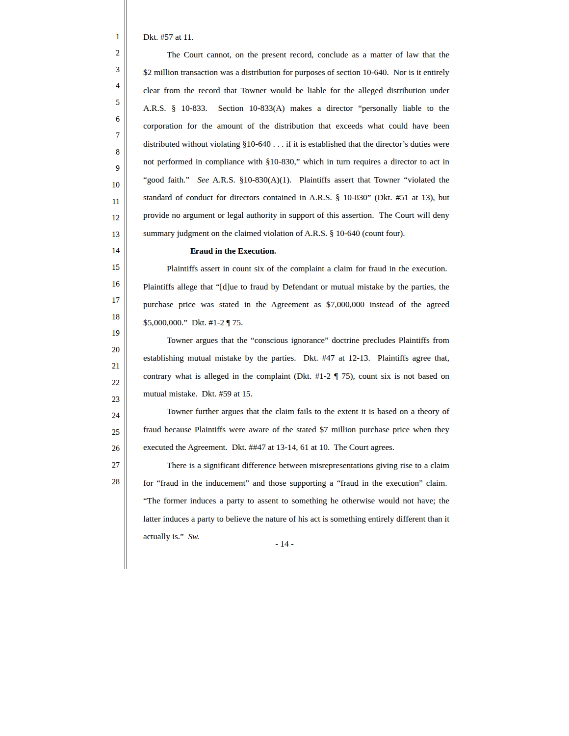1
2
3
4
5
6
7
8
9
10
11
12
13
14
15
16
17
18
19
20
21
22
23
24
25
26
27
28
Dkt. #57 at 11.
The Court cannot, on the present record, conclude as a matter of law that the $2 million transaction was a distribution for purposes of section 10-640. Nor is it entirely clear from the record that Towner would be liable for the alleged distribution under A.R.S. § 10-833. Section 10-833(A) makes a director “personally liable to the corporation for the amount of the distribution that exceeds what could have been distributed without violating §10-640 . . . if it is established that the director’s duties were not performed in compliance with §10-830,” which in turn requires a director to act in “good faith.” See A.R.S. §10-830(A)(1). Plaintiffs assert that Towner “violated the standard of conduct for directors contained in A.R.S. § 10-830” (Dkt. #51 at 13), but provide no argument or legal authority in support of this assertion. The Court will deny summary judgment on the claimed violation of A.R.S. § 10-640 (count four).
E. Fraud in the Execution.
Plaintiffs assert in count six of the complaint a claim for fraud in the execution. Plaintiffs allege that “[d]ue to fraud by Defendant or mutual mistake by the parties, the purchase price was stated in the Agreement as $7,000,000 instead of the agreed $5,000,000.” Dkt. #1-2 ¶ 75.
Towner argues that the “conscious ignorance” doctrine precludes Plaintiffs from establishing mutual mistake by the parties. Dkt. #47 at 12-13. Plaintiffs agree that, contrary what is alleged in the complaint (Dkt. #1-2 ¶ 75), count six is not based on mutual mistake. Dkt. #59 at 15.
Towner further argues that the claim fails to the extent it is based on a theory of fraud because Plaintiffs were aware of the stated $7 million purchase price when they executed the Agreement. Dkt. ##47 at 13-14, 61 at 10. The Court agrees.
There is a significant difference between misrepresentations giving rise to a claim for “fraud in the inducement” and those supporting a “fraud in the execution” claim. “The former induces a party to assent to something he otherwise would not have; the latter induces a party to believe the nature of his act is something entirely different than it actually is.” Sw.
- 14 -